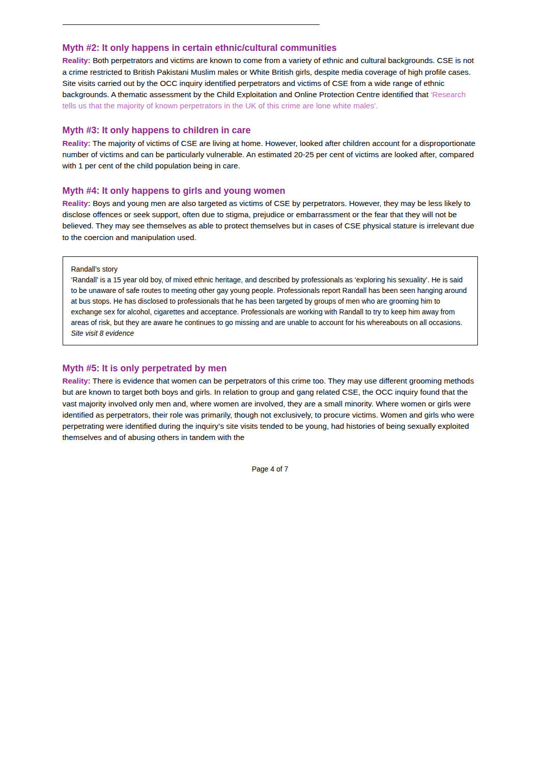Myth #2: It only happens in certain ethnic/cultural communities
Reality: Both perpetrators and victims are known to come from a variety of ethnic and cultural backgrounds. CSE is not a crime restricted to British Pakistani Muslim males or White British girls, despite media coverage of high profile cases. Site visits carried out by the OCC inquiry identified perpetrators and victims of CSE from a wide range of ethnic backgrounds. A thematic assessment by the Child Exploitation and Online Protection Centre identified that ‘Research tells us that the majority of known perpetrators in the UK of this crime are lone white males’.
Myth #3: It only happens to children in care
Reality: The majority of victims of CSE are living at home. However, looked after children account for a disproportionate number of victims and can be particularly vulnerable. An estimated 20-25 per cent of victims are looked after, compared with 1 per cent of the child population being in care.
Myth #4: It only happens to girls and young women
Reality: Boys and young men are also targeted as victims of CSE by perpetrators. However, they may be less likely to disclose offences or seek support, often due to stigma, prejudice or embarrassment or the fear that they will not be believed. They may see themselves as able to protect themselves but in cases of CSE physical stature is irrelevant due to the coercion and manipulation used.
Randall’s story
‘Randall’ is a 15 year old boy, of mixed ethnic heritage, and described by professionals as ‘exploring his sexuality’. He is said to be unaware of safe routes to meeting other gay young people. Professionals report Randall has been seen hanging around at bus stops. He has disclosed to professionals that he has been targeted by groups of men who are grooming him to exchange sex for alcohol, cigarettes and acceptance. Professionals are working with Randall to try to keep him away from areas of risk, but they are aware he continues to go missing and are unable to account for his whereabouts on all occasions.
Site visit 8 evidence
Myth #5: It is only perpetrated by men
Reality: There is evidence that women can be perpetrators of this crime too. They may use different grooming methods but are known to target both boys and girls. In relation to group and gang related CSE, the OCC inquiry found that the vast majority involved only men and, where women are involved, they are a small minority. Where women or girls were identified as perpetrators, their role was primarily, though not exclusively, to procure victims. Women and girls who were perpetrating were identified during the inquiry’s site visits tended to be young, had histories of being sexually exploited themselves and of abusing others in tandem with the
Page 4 of 7